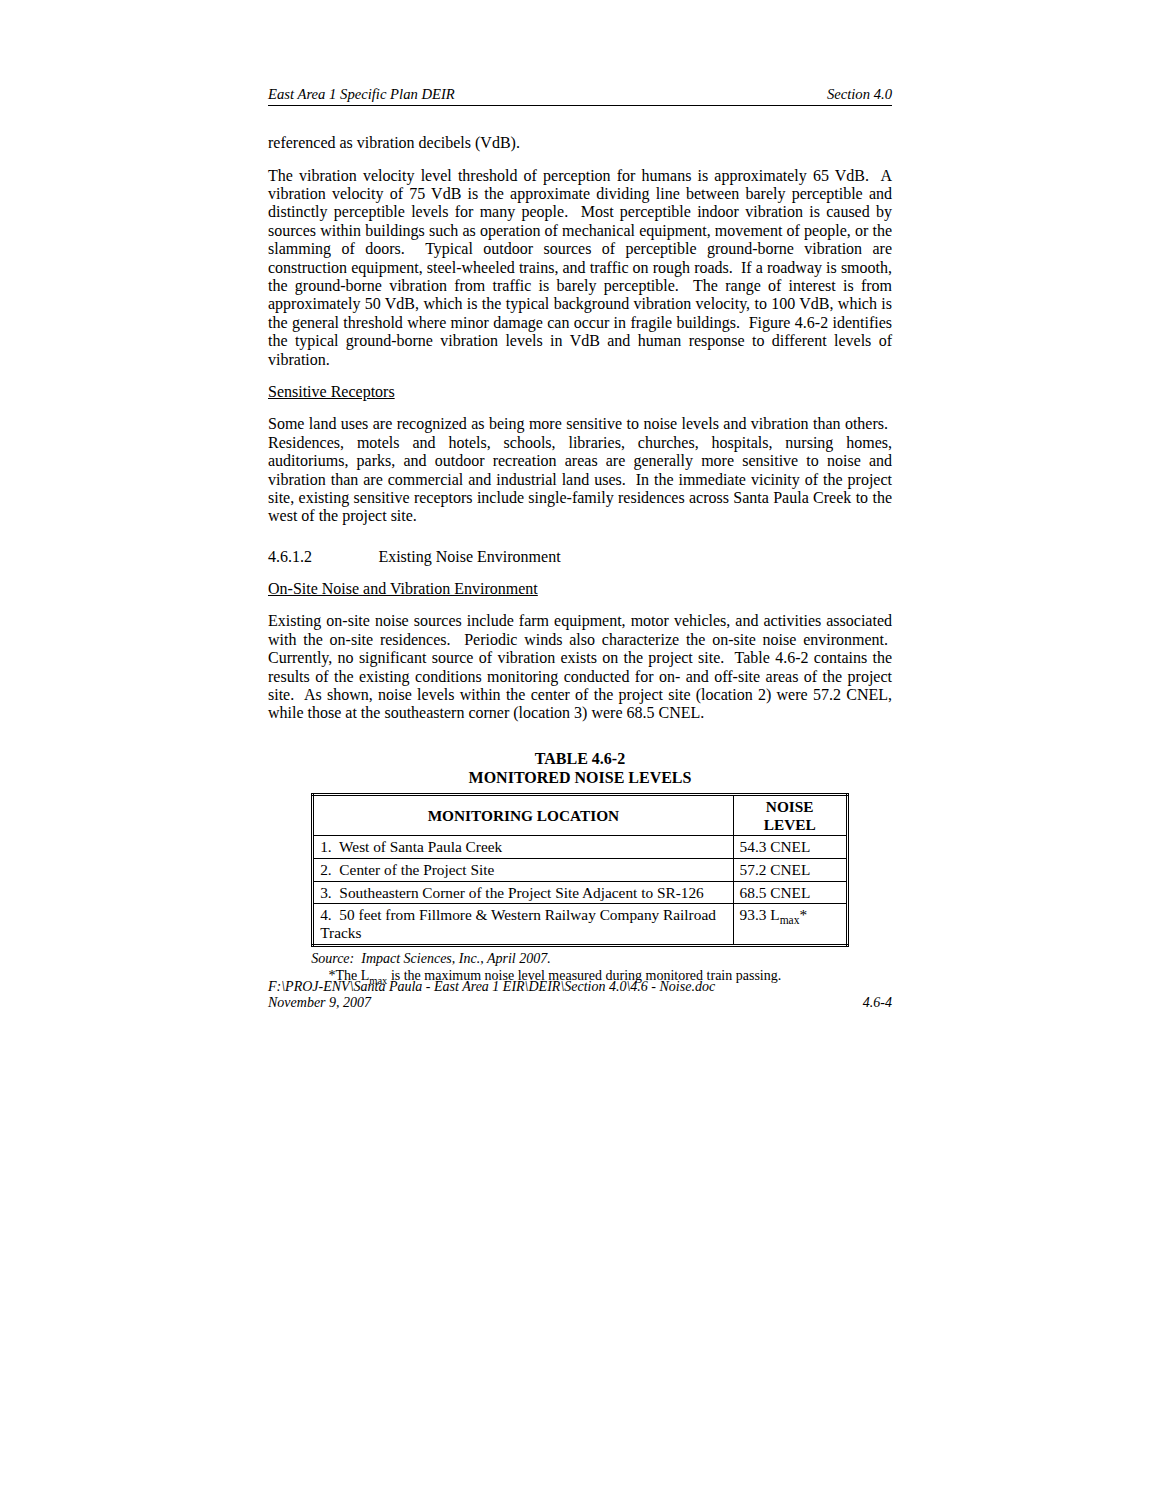East Area 1 Specific Plan DEIR Section 4.0
referenced as vibration decibels (VdB).
The vibration velocity level threshold of perception for humans is approximately 65 VdB. A vibration velocity of 75 VdB is the approximate dividing line between barely perceptible and distinctly perceptible levels for many people. Most perceptible indoor vibration is caused by sources within buildings such as operation of mechanical equipment, movement of people, or the slamming of doors. Typical outdoor sources of perceptible ground-borne vibration are construction equipment, steel-wheeled trains, and traffic on rough roads. If a roadway is smooth, the ground-borne vibration from traffic is barely perceptible. The range of interest is from approximately 50 VdB, which is the typical background vibration velocity, to 100 VdB, which is the general threshold where minor damage can occur in fragile buildings. Figure 4.6-2 identifies the typical ground-borne vibration levels in VdB and human response to different levels of vibration.
Sensitive Receptors
Some land uses are recognized as being more sensitive to noise levels and vibration than others. Residences, motels and hotels, schools, libraries, churches, hospitals, nursing homes, auditoriums, parks, and outdoor recreation areas are generally more sensitive to noise and vibration than are commercial and industrial land uses. In the immediate vicinity of the project site, existing sensitive receptors include single-family residences across Santa Paula Creek to the west of the project site.
4.6.1.2 Existing Noise Environment
On-Site Noise and Vibration Environment
Existing on-site noise sources include farm equipment, motor vehicles, and activities associated with the on-site residences. Periodic winds also characterize the on-site noise environment. Currently, no significant source of vibration exists on the project site. Table 4.6-2 contains the results of the existing conditions monitoring conducted for on- and off-site areas of the project site. As shown, noise levels within the center of the project site (location 2) were 57.2 CNEL, while those at the southeastern corner (location 3) were 68.5 CNEL.
TABLE 4.6-2
MONITORED NOISE LEVELS
| MONITORING LOCATION | NOISE LEVEL |
| --- | --- |
| 1. West of Santa Paula Creek | 54.3 CNEL |
| 2. Center of the Project Site | 57.2 CNEL |
| 3. Southeastern Corner of the Project Site Adjacent to SR-126 | 68.5 CNEL |
| 4. 50 feet from Fillmore & Western Railway Company Railroad Tracks | 93.3 L max * |
Source: Impact Sciences, Inc., April 2007.
*The Lmax is the maximum noise level measured during monitored train passing.
F:\PROJ-ENV\Santa Paula - East Area 1 EIR\DEIR\Section 4.0\4.6 - Noise.doc
November 9, 2007
4.6-4